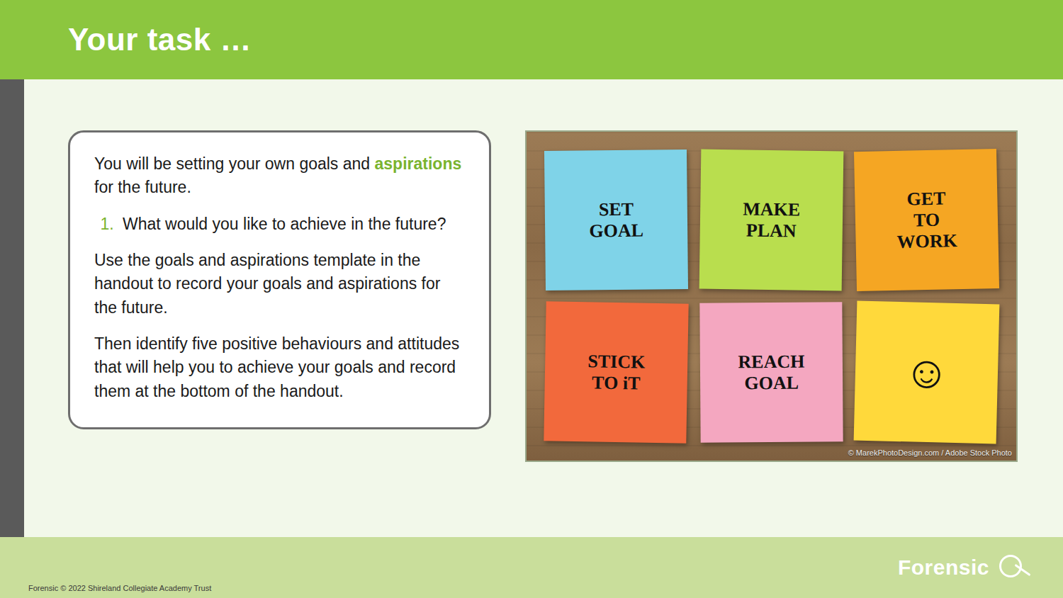Your task …
You will be setting your own goals and aspirations for the future.
What would you like to achieve in the future?
Use the goals and aspirations template in the handout to record your goals and aspirations for the future.
Then identify five positive behaviours and attitudes that will help you to achieve your goals and record them at the bottom of the handout.
SET
GOAL
MAKE
PLAN
GET
TO
WORK
STICK
TO iT
REACH
GOAL
☺
© MarekPhotoDesign.com / Adobe Stock Photo
Forensic © 2022 Shireland Collegiate Academy Trust
Forensic